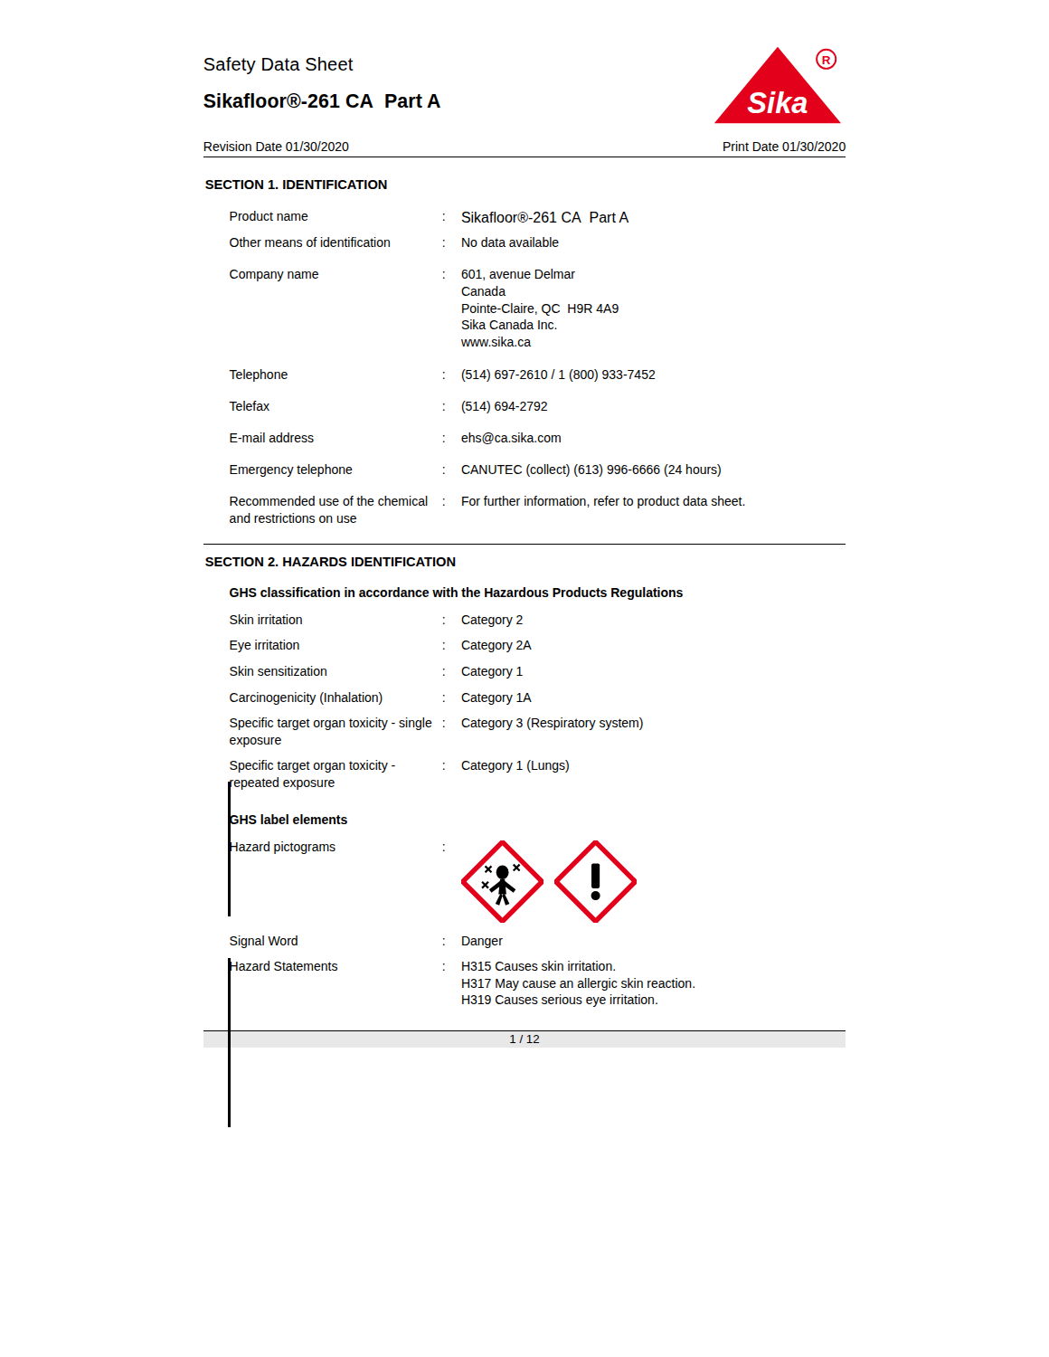Safety Data Sheet
Sikafloor®-261 CA Part A
Sika R
Revision Date 01/30/2020 Print Date 01/30/2020
SECTION 1. IDENTIFICATION
| Product name | : | Sikafloor®-261 CA Part A |
| Other means of identification | : | No data available |
| Company name | : | 601, avenue Delmar Canada Pointe-Claire, QC H9R 4A9 Sika Canada Inc. www.sika.ca |
| Telephone | : | (514) 697-2610 / 1 (800) 933-7452 |
| Telefax | : | (514) 694-2792 |
| E-mail address | : | ehs@ca.sika.com |
| Emergency telephone | : | CANUTEC (collect) (613) 996-6666 (24 hours) |
| Recommended use of the chemical and restrictions on use | : | For further information, refer to product data sheet. |
SECTION 2. HAZARDS IDENTIFICATION
GHS classification in accordance with the Hazardous Products Regulations
| Skin irritation | : | Category 2 |
| Eye irritation | : | Category 2A |
| Skin sensitization | : | Category 1 |
| Carcinogenicity (Inhalation) | : | Category 1A |
| Specific target organ toxicity - single exposure | : | Category 3 (Respiratory system) |
| Specific target organ toxicity - repeated exposure | : | Category 1 (Lungs) |
GHS label elements
| Hazard pictograms | : | |
| Signal Word | : | Danger |
| Hazard Statements | : | H315 Causes skin irritation. H317 May cause an allergic skin reaction. H319 Causes serious eye irritation. |
1 / 12